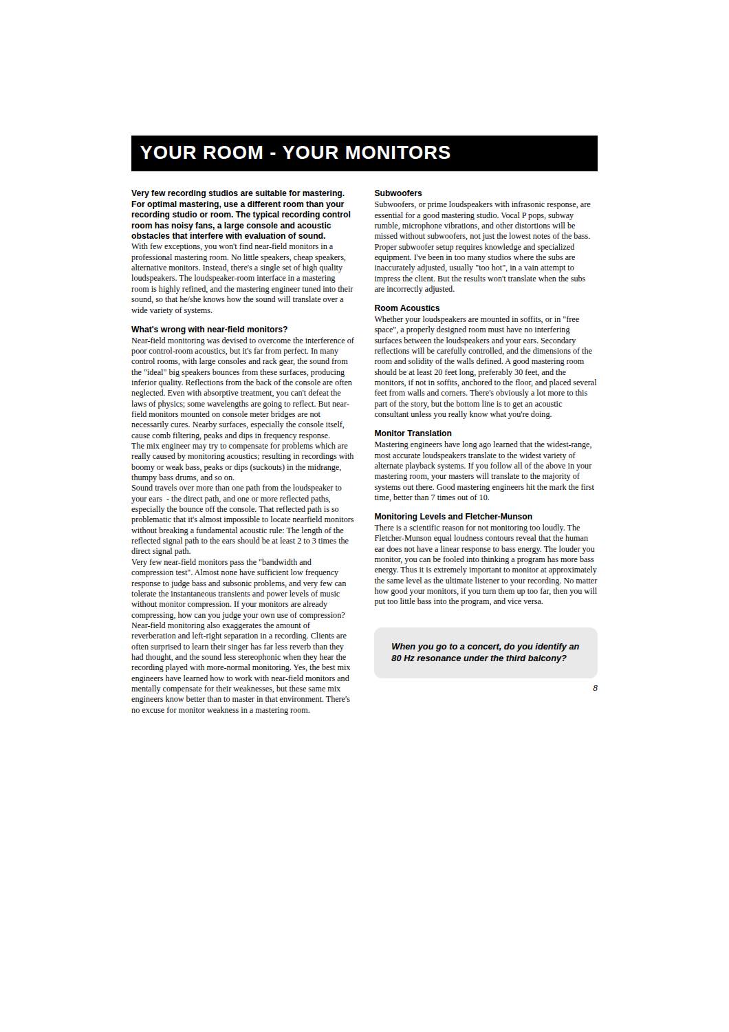YOUR ROOM - YOUR MONITORS
Very few recording studios are suitable for mastering. For optimal mastering, use a different room than your recording studio or room. The typical recording control room has noisy fans, a large console and acoustic obstacles that interfere with evaluation of sound.
With few exceptions, you won't find near-field monitors in a professional mastering room. No little speakers, cheap speakers, alternative monitors. Instead, there's a single set of high quality loudspeakers. The loudspeaker-room interface in a mastering room is highly refined, and the mastering engineer tuned into their sound, so that he/she knows how the sound will translate over a wide variety of systems.
What's wrong with near-field monitors?
Near-field monitoring was devised to overcome the interference of poor control-room acoustics, but it's far from perfect. In many control rooms, with large consoles and rack gear, the sound from the "ideal" big speakers bounces from these surfaces, producing inferior quality. Reflections from the back of the console are often neglected. Even with absorptive treatment, you can't defeat the laws of physics; some wavelengths are going to reflect. But near-field monitors mounted on console meter bridges are not necessarily cures. Nearby surfaces, especially the console itself, cause comb filtering, peaks and dips in frequency response.
The mix engineer may try to compensate for problems which are really caused by monitoring acoustics; resulting in recordings with boomy or weak bass, peaks or dips (suckouts) in the midrange, thumpy bass drums, and so on.
Sound travels over more than one path from the loudspeaker to your ears - the direct path, and one or more reflected paths, especially the bounce off the console. That reflected path is so problematic that it's almost impossible to locate nearfield monitors without breaking a fundamental acoustic rule: The length of the reflected signal path to the ears should be at least 2 to 3 times the direct signal path.
Very few near-field monitors pass the "bandwidth and compression test". Almost none have sufficient low frequency response to judge bass and subsonic problems, and very few can tolerate the instantaneous transients and power levels of music without monitor compression. If your monitors are already compressing, how can you judge your own use of compression? Near-field monitoring also exaggerates the amount of reverberation and left-right separation in a recording. Clients are often surprised to learn their singer has far less reverb than they had thought, and the sound less stereophonic when they hear the recording played with more-normal monitoring. Yes, the best mix engineers have learned how to work with near-field monitors and mentally compensate for their weaknesses, but these same mix engineers know better than to master in that environment. There's no excuse for monitor weakness in a mastering room.
Subwoofers
Subwoofers, or prime loudspeakers with infrasonic response, are essential for a good mastering studio. Vocal P pops, subway rumble, microphone vibrations, and other distortions will be missed without subwoofers, not just the lowest notes of the bass. Proper subwoofer setup requires knowledge and specialized equipment. I've been in too many studios where the subs are inaccurately adjusted, usually "too hot", in a vain attempt to impress the client. But the results won't translate when the subs are incorrectly adjusted.
Room Acoustics
Whether your loudspeakers are mounted in soffits, or in "free space", a properly designed room must have no interfering surfaces between the loudspeakers and your ears. Secondary reflections will be carefully controlled, and the dimensions of the room and solidity of the walls defined. A good mastering room should be at least 20 feet long, preferably 30 feet, and the monitors, if not in soffits, anchored to the floor, and placed several feet from walls and corners. There's obviously a lot more to this part of the story, but the bottom line is to get an acoustic consultant unless you really know what you're doing.
Monitor Translation
Mastering engineers have long ago learned that the widest-range, most accurate loudspeakers translate to the widest variety of alternate playback systems. If you follow all of the above in your mastering room, your masters will translate to the majority of systems out there. Good mastering engineers hit the mark the first time, better than 7 times out of 10.
Monitoring Levels and Fletcher-Munson
There is a scientific reason for not monitoring too loudly. The Fletcher-Munson equal loudness contours reveal that the human ear does not have a linear response to bass energy. The louder you monitor, you can be fooled into thinking a program has more bass energy. Thus it is extremely important to monitor at approximately the same level as the ultimate listener to your recording. No matter how good your monitors, if you turn them up too far, then you will put too little bass into the program, and vice versa.
When you go to a concert, do you identify an 80 Hz resonance under the third balcony?
8